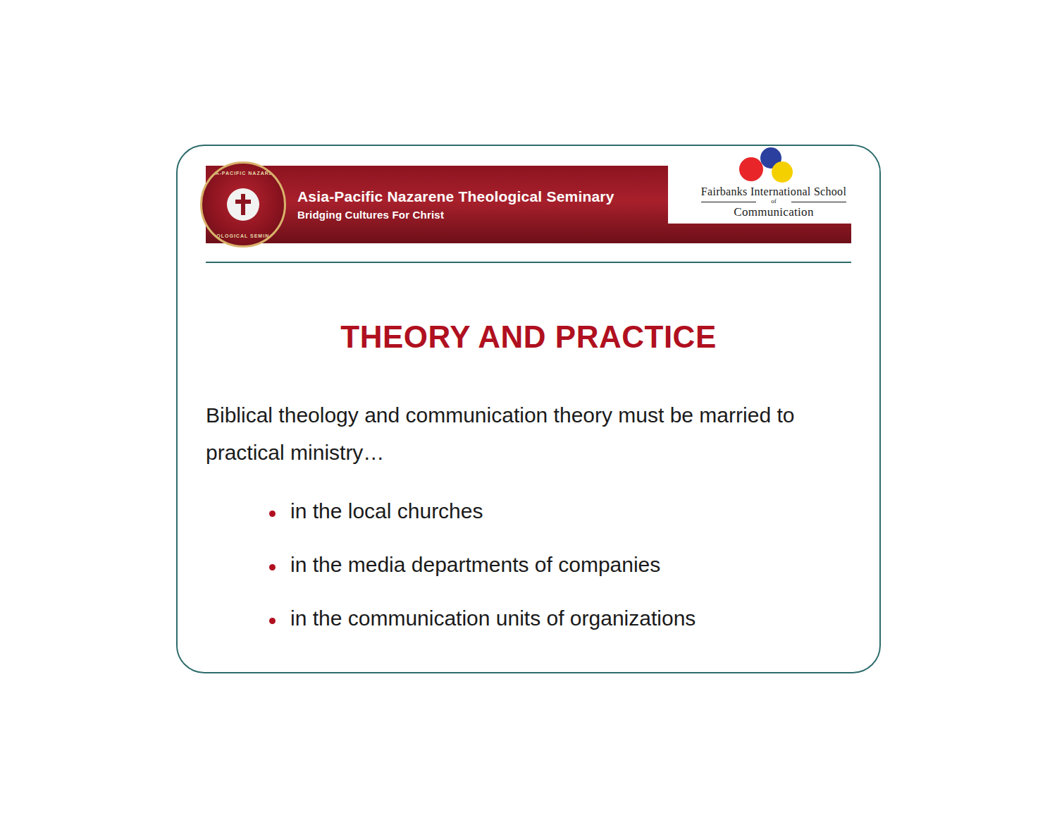ASIA-PACIFIC NAZARENE
THEOLOGICAL SEMINARY
Asia-Pacific Nazarene Theological Seminary
Bridging Cultures For Christ
Fairbanks International School of Communication
THEORY AND PRACTICE
Biblical theology and communication theory must be married to practical ministry…
in the local churches
in the media departments of companies
in the communication units of organizations